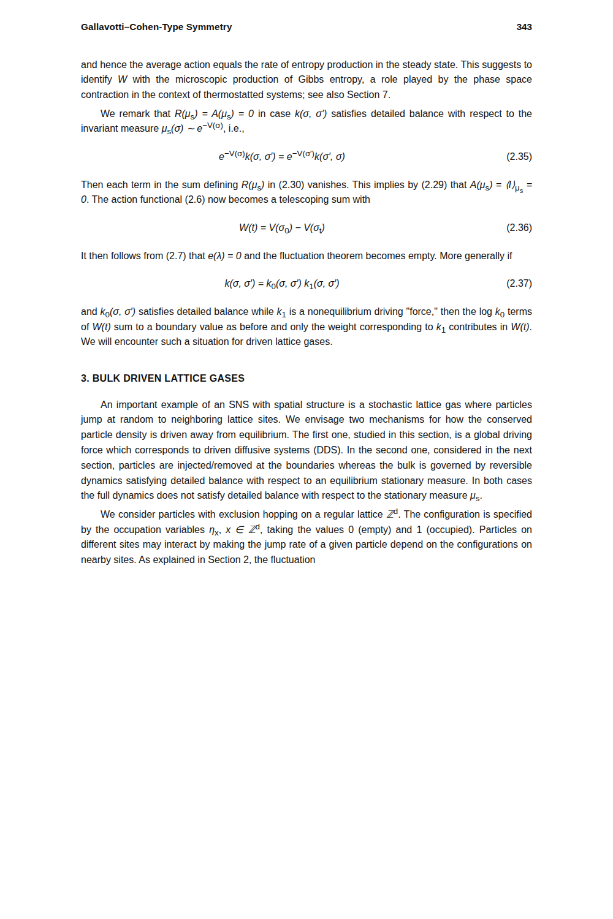Gallavotti–Cohen-Type Symmetry 343
and hence the average action equals the rate of entropy production in the steady state. This suggests to identify W with the microscopic production of Gibbs entropy, a role played by the phase space contraction in the context of thermostatted systems; see also Section 7.
We remark that R(μs) = A(μs) = 0 in case k(σ, σ′) satisfies detailed balance with respect to the invariant measure μs(σ) ∼ e−V(σ), i.e.,
e−V(σ)k(σ, σ′) = e−V(σ′)k(σ′, σ) (2.35)
Then each term in the sum defining R(μs) in (2.30) vanishes. This implies by (2.29) that A(μs) = ⟨I⟩μs = 0. The action functional (2.6) now becomes a telescoping sum with
W(t) = V(σ0) − V(σt) (2.36)
It then follows from (2.7) that e(λ) = 0 and the fluctuation theorem becomes empty. More generally if
k(σ, σ′) = k0(σ, σ′) k1(σ, σ′) (2.37)
and k0(σ, σ′) satisfies detailed balance while k1 is a nonequilibrium driving "force," then the log k0 terms of W(t) sum to a boundary value as before and only the weight corresponding to k1 contributes in W(t). We will encounter such a situation for driven lattice gases.
3. Bulk Driven Lattice Gases
An important example of an SNS with spatial structure is a stochastic lattice gas where particles jump at random to neighboring lattice sites. We envisage two mechanisms for how the conserved particle density is driven away from equilibrium. The first one, studied in this section, is a global driving force which corresponds to driven diffusive systems (DDS). In the second one, considered in the next section, particles are injected/removed at the boundaries whereas the bulk is governed by reversible dynamics satisfying detailed balance with respect to an equilibrium stationary measure. In both cases the full dynamics does not satisfy detailed balance with respect to the stationary measure μs.
We consider particles with exclusion hopping on a regular lattice ℤd. The configuration is specified by the occupation variables ηx, x ∈ ℤd, taking the values 0 (empty) and 1 (occupied). Particles on different sites may interact by making the jump rate of a given particle depend on the configurations on nearby sites. As explained in Section 2, the fluctuation